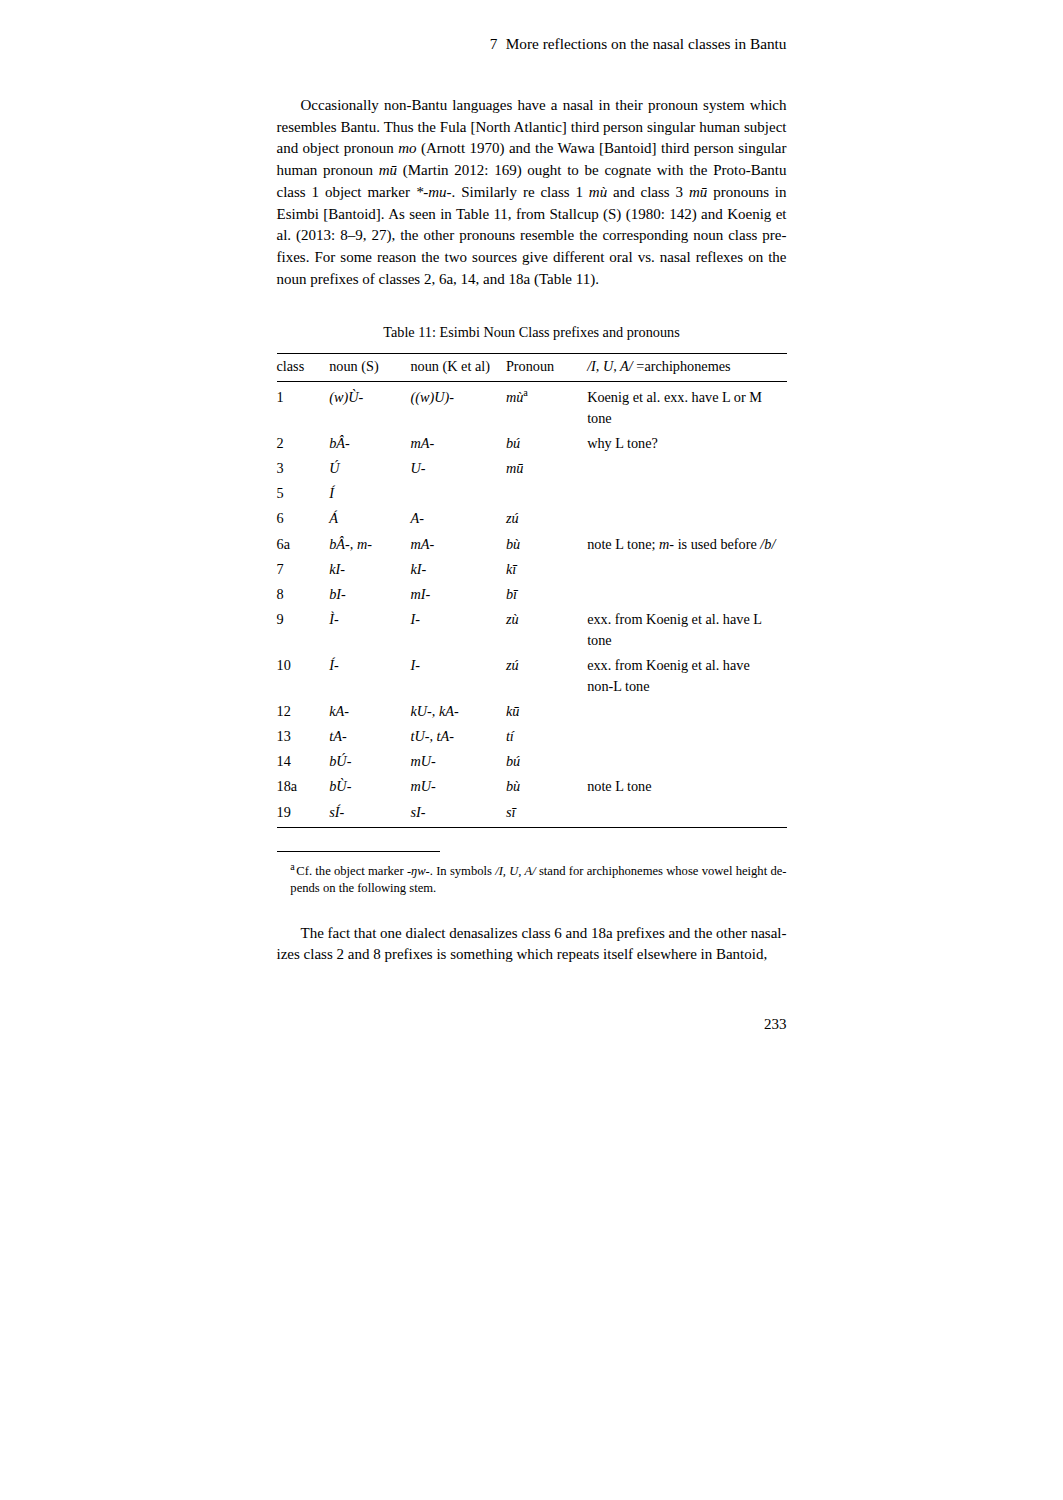7 More reflections on the nasal classes in Bantu
Occasionally non-Bantu languages have a nasal in their pronoun system which resembles Bantu. Thus the Fula [North Atlantic] third person singular human subject and object pronoun mo (Arnott 1970) and the Wawa [Bantoid] third person singular human pronoun mū (Martin 2012: 169) ought to be cognate with the Proto-Bantu class 1 object marker *-mu-. Similarly re class 1 mù and class 3 mū pronouns in Esimbi [Bantoid]. As seen in Table 11, from Stallcup (S) (1980: 142) and Koenig et al. (2013: 8–9, 27), the other pronouns resemble the corresponding noun class prefixes. For some reason the two sources give different oral vs. nasal reflexes on the noun prefixes of classes 2, 6a, 14, and 18a (Table 11).
Table 11: Esimbi Noun Class prefixes and pronouns
| class | noun (S) | noun (K et al) | Pronoun | /I, U, A/ =archiphonemes |
| --- | --- | --- | --- | --- |
| 1 | (w)Ù- | ((w)U)- | mù a | Koenig et al. exx. have L or M tone |
| 2 | bÂ- | mA- | bú | why L tone? |
| 3 | Ú | U- | mū | |
| 5 | Í | | | |
| 6 | Á | A- | zú | |
| 6a | bÂ-, m- | mA- | bù | note L tone; m- is used before /b/ |
| 7 | kI- | kI- | kī | |
| 8 | bI- | mI- | bī | |
| 9 | Ì- | I- | zù | exx. from Koenig et al. have L tone |
| 10 | Í- | I- | zú | exx. from Koenig et al. have non-L tone |
| 12 | kA- | kU-, kA- | kū | |
| 13 | tA- | tU-, tA- | tí | |
| 14 | bÚ- | mU- | bú | |
| 18a | bÙ- | mU- | bù | note L tone |
| 19 | sÍ- | sI- | sī | |
a Cf. the object marker -ŋw-. In symbols /I, U, A/ stand for archiphonemes whose vowel height depends on the following stem.
The fact that one dialect denasalizes class 6 and 18a prefixes and the other nasalizes class 2 and 8 prefixes is something which repeats itself elsewhere in Bantoid,
233